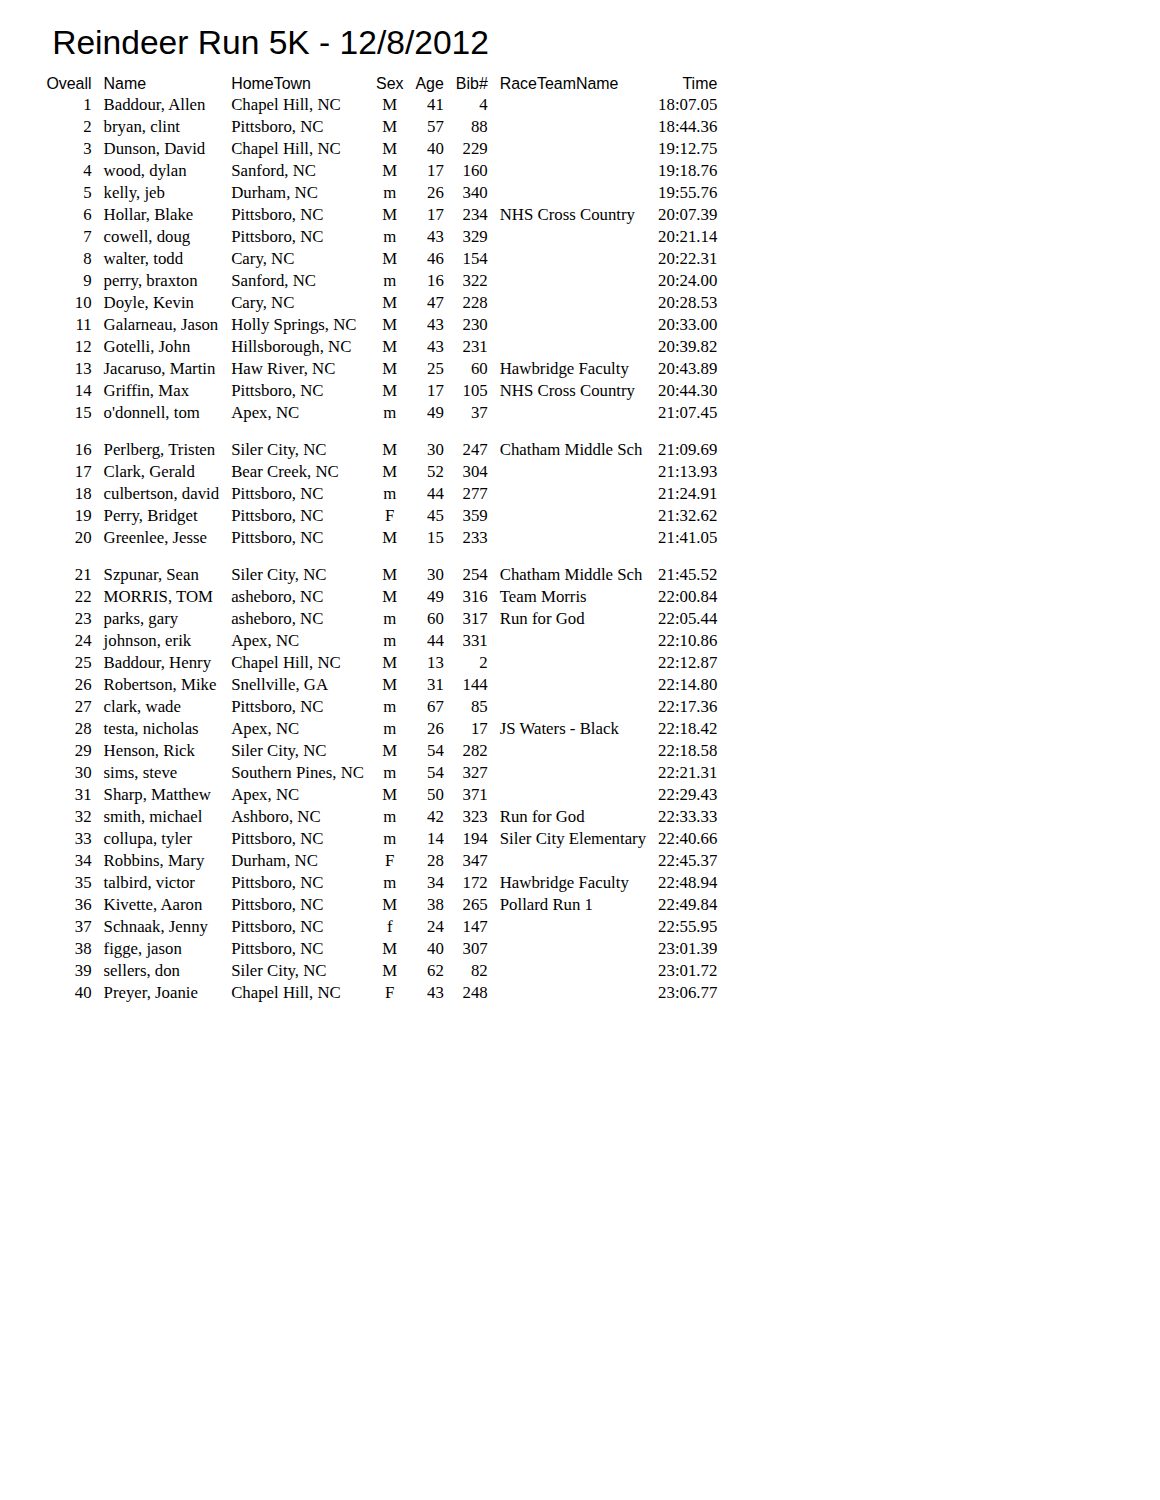Reindeer Run 5K - 12/8/2012
| Oveall | Name | HomeTown | Sex | Age | Bib# | RaceTeamName | Time |
| --- | --- | --- | --- | --- | --- | --- | --- |
| 1 | Baddour, Allen | Chapel Hill, NC | M | 41 | 4 | | 18:07.05 |
| 2 | bryan, clint | Pittsboro, NC | M | 57 | 88 | | 18:44.36 |
| 3 | Dunson, David | Chapel Hill, NC | M | 40 | 229 | | 19:12.75 |
| 4 | wood, dylan | Sanford, NC | M | 17 | 160 | | 19:18.76 |
| 5 | kelly, jeb | Durham, NC | m | 26 | 340 | | 19:55.76 |
| 6 | Hollar, Blake | Pittsboro, NC | M | 17 | 234 | NHS Cross Country | 20:07.39 |
| 7 | cowell, doug | Pittsboro, NC | m | 43 | 329 | | 20:21.14 |
| 8 | walter, todd | Cary, NC | M | 46 | 154 | | 20:22.31 |
| 9 | perry, braxton | Sanford, NC | m | 16 | 322 | | 20:24.00 |
| 10 | Doyle, Kevin | Cary, NC | M | 47 | 228 | | 20:28.53 |
| 11 | Galarneau, Jason | Holly Springs, NC | M | 43 | 230 | | 20:33.00 |
| 12 | Gotelli, John | Hillsborough, NC | M | 43 | 231 | | 20:39.82 |
| 13 | Jacaruso, Martin | Haw River, NC | M | 25 | 60 | Hawbridge Faculty | 20:43.89 |
| 14 | Griffin, Max | Pittsboro, NC | M | 17 | 105 | NHS Cross Country | 20:44.30 |
| 15 | o'donnell, tom | Apex, NC | m | 49 | 37 | | 21:07.45 |
| 16 | Perlberg, Tristen | Siler City, NC | M | 30 | 247 | Chatham Middle Sch | 21:09.69 |
| 17 | Clark, Gerald | Bear Creek, NC | M | 52 | 304 | | 21:13.93 |
| 18 | culbertson, david | Pittsboro, NC | m | 44 | 277 | | 21:24.91 |
| 19 | Perry, Bridget | Pittsboro, NC | F | 45 | 359 | | 21:32.62 |
| 20 | Greenlee, Jesse | Pittsboro, NC | M | 15 | 233 | | 21:41.05 |
| 21 | Szpunar, Sean | Siler City, NC | M | 30 | 254 | Chatham Middle Sch | 21:45.52 |
| 22 | MORRIS, TOM | asheboro, NC | M | 49 | 316 | Team Morris | 22:00.84 |
| 23 | parks, gary | asheboro, NC | m | 60 | 317 | Run for God | 22:05.44 |
| 24 | johnson, erik | Apex, NC | m | 44 | 331 | | 22:10.86 |
| 25 | Baddour, Henry | Chapel Hill, NC | M | 13 | 2 | | 22:12.87 |
| 26 | Robertson, Mike | Snellville, GA | M | 31 | 144 | | 22:14.80 |
| 27 | clark, wade | Pittsboro, NC | m | 67 | 85 | | 22:17.36 |
| 28 | testa, nicholas | Apex, NC | m | 26 | 17 | JS Waters - Black | 22:18.42 |
| 29 | Henson, Rick | Siler City, NC | M | 54 | 282 | | 22:18.58 |
| 30 | sims, steve | Southern Pines, NC | m | 54 | 327 | | 22:21.31 |
| 31 | Sharp, Matthew | Apex, NC | M | 50 | 371 | | 22:29.43 |
| 32 | smith, michael | Ashboro, NC | m | 42 | 323 | Run for God | 22:33.33 |
| 33 | collupa, tyler | Pittsboro, NC | m | 14 | 194 | Siler City Elementary | 22:40.66 |
| 34 | Robbins, Mary | Durham, NC | F | 28 | 347 | | 22:45.37 |
| 35 | talbird, victor | Pittsboro, NC | m | 34 | 172 | Hawbridge Faculty | 22:48.94 |
| 36 | Kivette, Aaron | Pittsboro, NC | M | 38 | 265 | Pollard Run 1 | 22:49.84 |
| 37 | Schnaak, Jenny | Pittsboro, NC | f | 24 | 147 | | 22:55.95 |
| 38 | figge, jason | Pittsboro, NC | M | 40 | 307 | | 23:01.39 |
| 39 | sellers, don | Siler City, NC | M | 62 | 82 | | 23:01.72 |
| 40 | Preyer, Joanie | Chapel Hill, NC | F | 43 | 248 | | 23:06.77 |